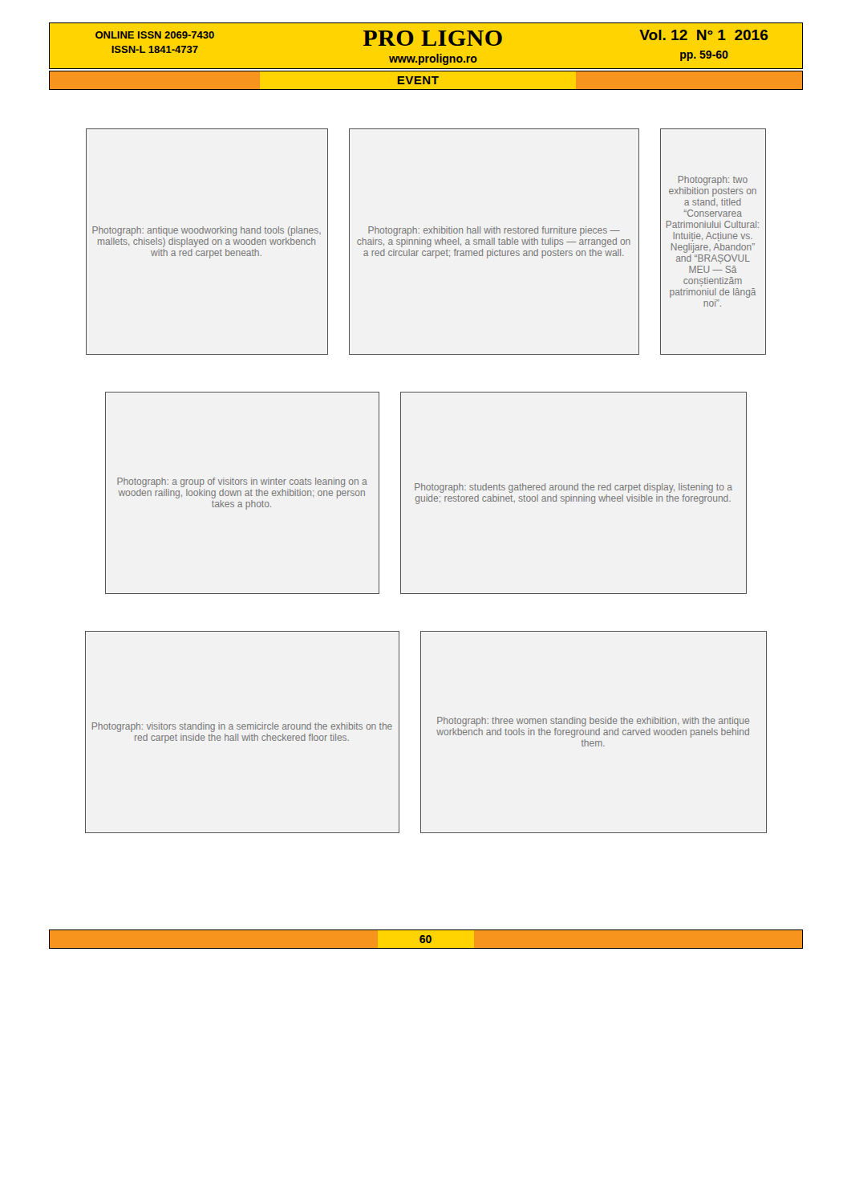ONLINE ISSN 2069-7430
ISSN-L 1841-4737
PRO LIGNO
www.proligno.ro
Vol. 12 N° 1 2016
pp. 59-60
EVENT
Photograph: antique woodworking hand tools (planes, mallets, chisels) displayed on a wooden workbench with a red carpet beneath.
Photograph: exhibition hall with restored furniture pieces — chairs, a spinning wheel, a small table with tulips — arranged on a red circular carpet; framed pictures and posters on the wall.
Photograph: two exhibition posters on a stand, titled “Conservarea Patrimoniului Cultural: Intuiție, Acțiune vs. Neglijare, Abandon” and “BRAȘOVUL MEU — Să conștientizăm patrimoniul de lângă noi”.
Photograph: a group of visitors in winter coats leaning on a wooden railing, looking down at the exhibition; one person takes a photo.
Photograph: students gathered around the red carpet display, listening to a guide; restored cabinet, stool and spinning wheel visible in the foreground.
Photograph: visitors standing in a semicircle around the exhibits on the red carpet inside the hall with checkered floor tiles.
Photograph: three women standing beside the exhibition, with the antique workbench and tools in the foreground and carved wooden panels behind them.
60